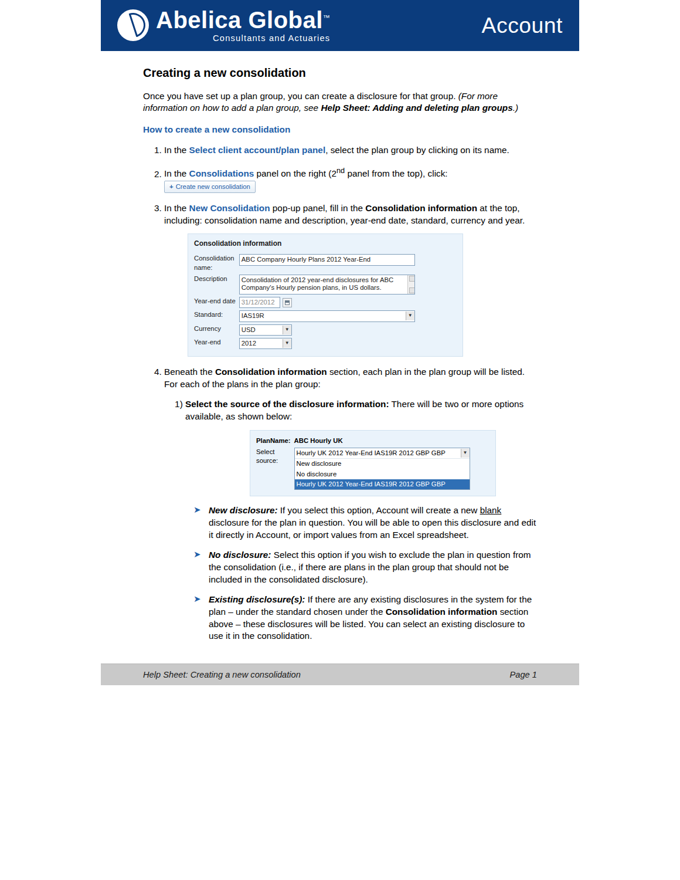Abelica Global™
Consultants and Actuaries
Account
Creating a new consolidation
Once you have set up a plan group, you can create a disclosure for that group. (For more information on how to add a plan group, see Help Sheet: Adding and deleting plan groups.)
How to create a new consolidation
In the Select client account/plan panel, select the plan group by clicking on its name.
In the Consolidations panel on the right (2nd panel from the top), click: + Create new consolidation
In the New Consolidation pop-up panel, fill in the Consolidation information at the top, including: consolidation name and description, year-end date, standard, currency and year.
Consolidation information
| Consolidation name: | ABC Company Hourly Plans 2012 Year-End |
| Description | Consolidation of 2012 year-end disclosures for ABC Company's Hourly pension plans, in US dollars. |
| Year-end date | 31/12/2012 |
| Standard: | IAS19R ▼ |
| Currency | USD ▼ |
| Year-end | 2012 ▼ |
Beneath the Consolidation information section, each plan in the plan group will be listed. For each of the plans in the plan group:
Select the source of the disclosure information: There will be two or more options available, as shown below:
| PlanName: | ABC Hourly UK |
| Select source: | Hourly UK 2012 Year-End IAS19R 2012 GBP GBP ▼ New disclosure No disclosure Hourly UK 2012 Year-End IAS19R 2012 GBP GBP |
New disclosure: If you select this option, Account will create a new blank disclosure for the plan in question. You will be able to open this disclosure and edit it directly in Account, or import values from an Excel spreadsheet.
No disclosure: Select this option if you wish to exclude the plan in question from the consolidation (i.e., if there are plans in the plan group that should not be included in the consolidated disclosure).
Existing disclosure(s): If there are any existing disclosures in the system for the plan – under the standard chosen under the Consolidation information section above – these disclosures will be listed. You can select an existing disclosure to use it in the consolidation.
Help Sheet: Creating a new consolidation Page 1